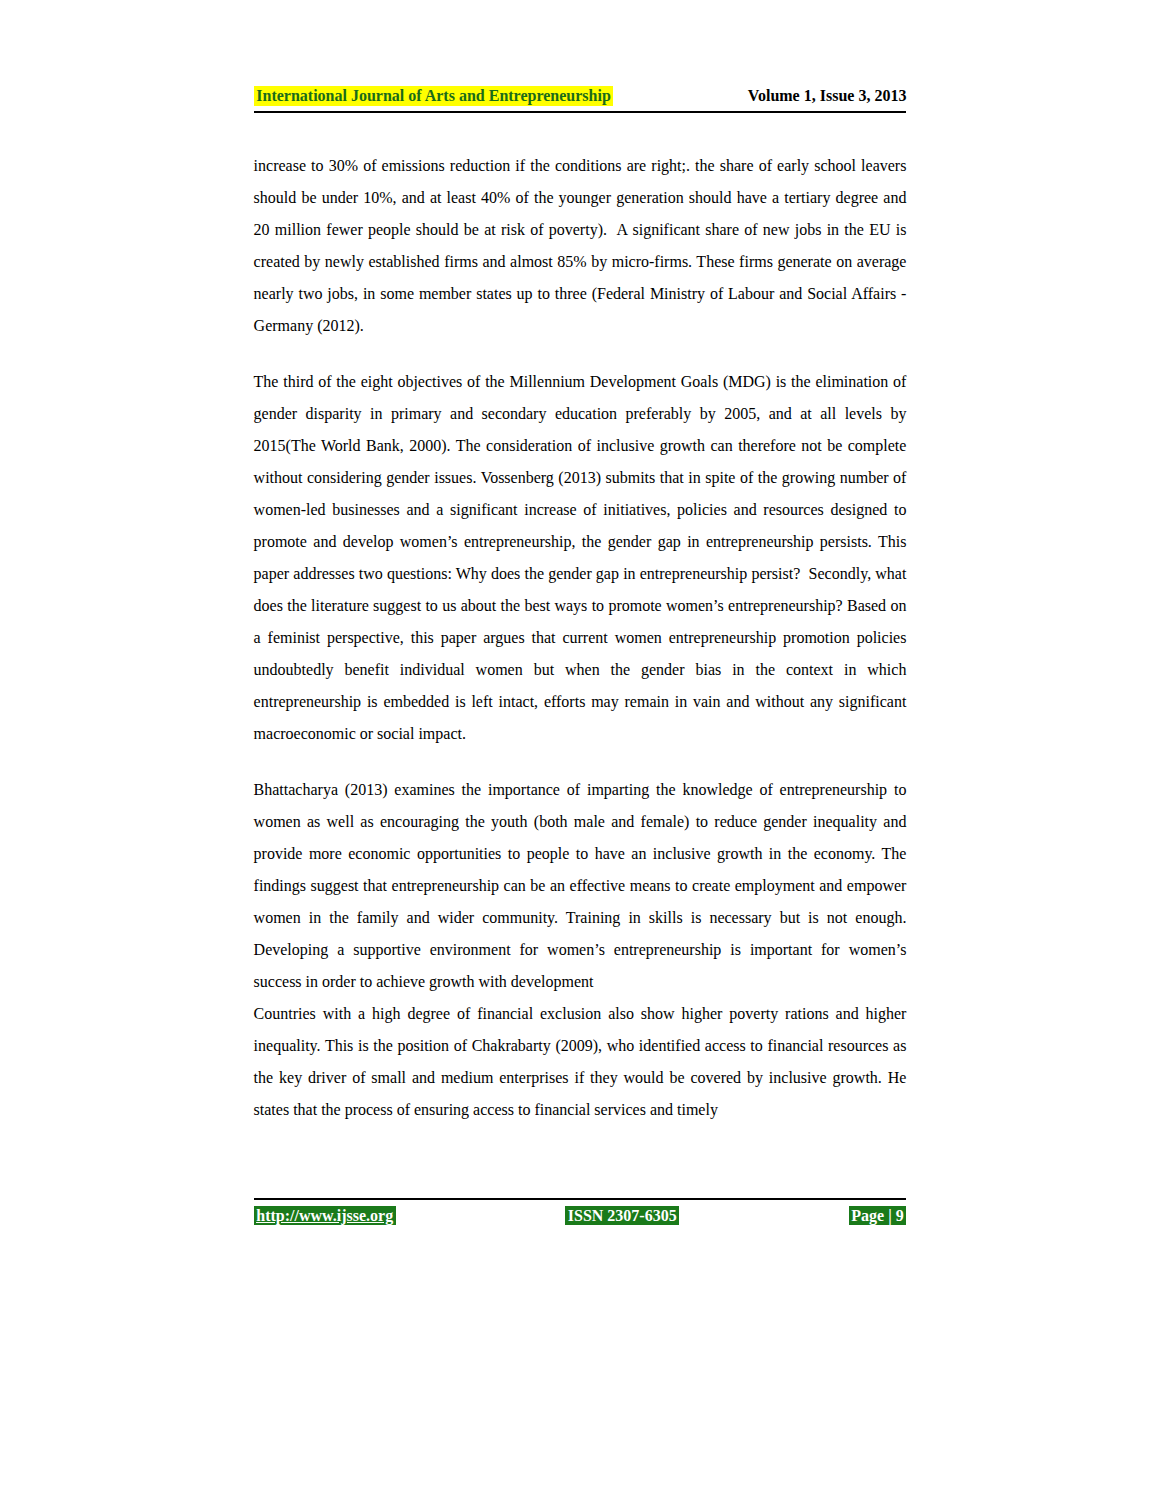International Journal of Arts and Entrepreneurship Volume 1, Issue 3, 2013
increase to 30% of emissions reduction if the conditions are right;. the share of early school leavers should be under 10%, and at least 40% of the younger generation should have a tertiary degree and 20 million fewer people should be at risk of poverty). A significant share of new jobs in the EU is created by newly established firms and almost 85% by micro-firms. These firms generate on average nearly two jobs, in some member states up to three (Federal Ministry of Labour and Social Affairs - Germany (2012).
The third of the eight objectives of the Millennium Development Goals (MDG) is the elimination of gender disparity in primary and secondary education preferably by 2005, and at all levels by 2015(The World Bank, 2000). The consideration of inclusive growth can therefore not be complete without considering gender issues. Vossenberg (2013) submits that in spite of the growing number of women-led businesses and a significant increase of initiatives, policies and resources designed to promote and develop women’s entrepreneurship, the gender gap in entrepreneurship persists. This paper addresses two questions: Why does the gender gap in entrepreneurship persist? Secondly, what does the literature suggest to us about the best ways to promote women’s entrepreneurship? Based on a feminist perspective, this paper argues that current women entrepreneurship promotion policies undoubtedly benefit individual women but when the gender bias in the context in which entrepreneurship is embedded is left intact, efforts may remain in vain and without any significant macroeconomic or social impact.
Bhattacharya (2013) examines the importance of imparting the knowledge of entrepreneurship to women as well as encouraging the youth (both male and female) to reduce gender inequality and provide more economic opportunities to people to have an inclusive growth in the economy. The findings suggest that entrepreneurship can be an effective means to create employment and empower women in the family and wider community. Training in skills is necessary but is not enough. Developing a supportive environment for women’s entrepreneurship is important for women’s success in order to achieve growth with development
Countries with a high degree of financial exclusion also show higher poverty rations and higher inequality. This is the position of Chakrabarty (2009), who identified access to financial resources as the key driver of small and medium enterprises if they would be covered by inclusive growth. He states that the process of ensuring access to financial services and timely
http://www.ijsse.org ISSN 2307-6305 Page | 9